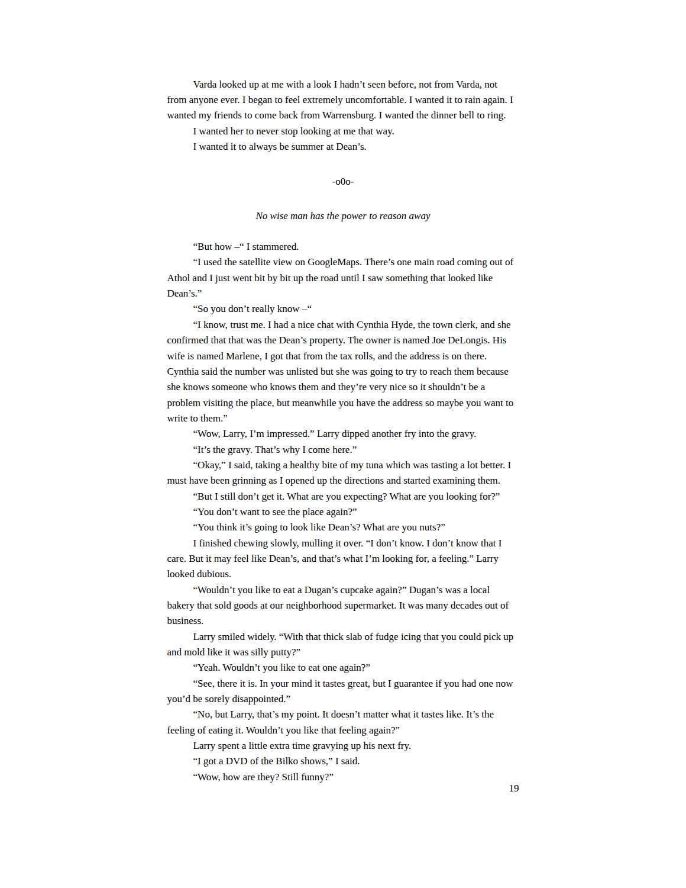Varda looked up at me with a look I hadn’t seen before, not from Varda, not from anyone ever. I began to feel extremely uncomfortable. I wanted it to rain again. I wanted my friends to come back from Warrensburg. I wanted the dinner bell to ring.
I wanted her to never stop looking at me that way.
I wanted it to always be summer at Dean’s.
-o0o-
No wise man has the power to reason away
“But how –“ I stammered.
“I used the satellite view on GoogleMaps. There’s one main road coming out of Athol and I just went bit by bit up the road until I saw something that looked like Dean’s.”
“So you don’t really know –“
“I know, trust me. I had a nice chat with Cynthia Hyde, the town clerk, and she confirmed that that was the Dean’s property. The owner is named Joe DeLongis. His wife is named Marlene, I got that from the tax rolls, and the address is on there. Cynthia said the number was unlisted but she was going to try to reach them because she knows someone who knows them and they’re very nice so it shouldn’t be a problem visiting the place, but meanwhile you have the address so maybe you want to write to them.”
“Wow, Larry, I’m impressed.” Larry dipped another fry into the gravy.
“It’s the gravy. That’s why I come here.”
“Okay,” I said, taking a healthy bite of my tuna which was tasting a lot better. I must have been grinning as I opened up the directions and started examining them.
“But I still don’t get it. What are you expecting? What are you looking for?”
“You don’t want to see the place again?”
“You think it’s going to look like Dean’s? What are you nuts?”
I finished chewing slowly, mulling it over. “I don’t know. I don’t know that I care. But it may feel like Dean’s, and that’s what I’m looking for, a feeling.” Larry looked dubious.
“Wouldn’t you like to eat a Dugan’s cupcake again?” Dugan’s was a local bakery that sold goods at our neighborhood supermarket. It was many decades out of business.
Larry smiled widely. “With that thick slab of fudge icing that you could pick up and mold like it was silly putty?”
“Yeah. Wouldn’t you like to eat one again?”
“See, there it is. In your mind it tastes great, but I guarantee if you had one now you’d be sorely disappointed.”
“No, but Larry, that’s my point. It doesn’t matter what it tastes like. It’s the feeling of eating it. Wouldn’t you like that feeling again?”
Larry spent a little extra time gravying up his next fry.
“I got a DVD of the Bilko shows,” I said.
“Wow, how are they? Still funny?”
19